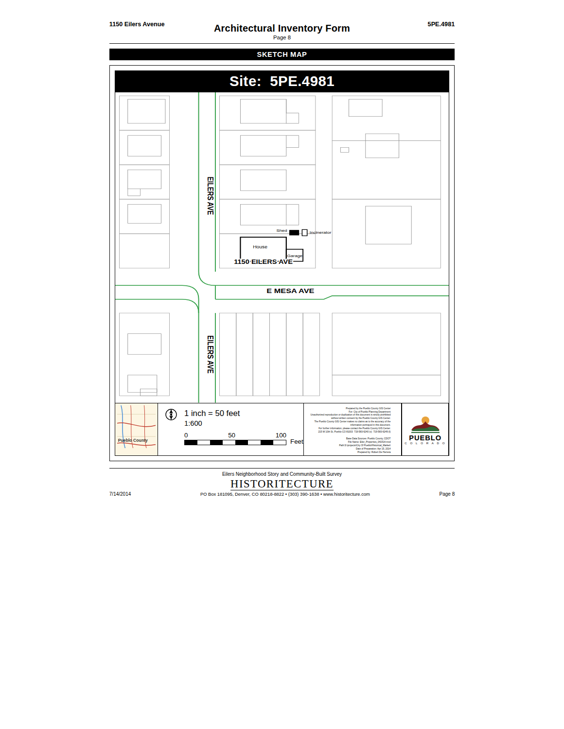1150 Eilers Avenue 5PE.4981
Architectural Inventory Form
Page 8
SKETCH MAP
Site: 5PE.4981
EILERS AVE EILERS AVE E MESA AVE House Garage Shed Incinerator 1150 EILERS AVE
Pueblo County
1 inch = 50 feet
1:600
050100
Feet
Prepared by the Pueblo County GIS Center
For: City of Pueblo Planning Department
Unauthorized reproduction or duplication of this document is strictly prohibited
without written consent by the Pueblo County GIS Center.
The Pueblo County GIS Center makes no claims as to the accuracy of the
information portrayed in this document.
For further information, please contact the Pueblo County GIS Center.
215 W 10th St, Pueblo CO 81003 719-583-6240 (v) 719-583-6249 (f)
Base Data Sources: Pueblo County, CDOT
File Name: Eiler_Properties_041514.mxd
Path:S:\projects\City Of Pueblo\Historical_Market\
Date of Preparation: Apr 15, 2014
Prepared by: Robert De Herrera
PUEBLO
C O L O R A D O
Eilers Neighborhood Story and Community-Built Survey
HISTORITECTURE
7/14/2014 PO Box 181095, Denver, CO 80218-8822 • (303) 390-1638 • www.historitecture.com Page 8